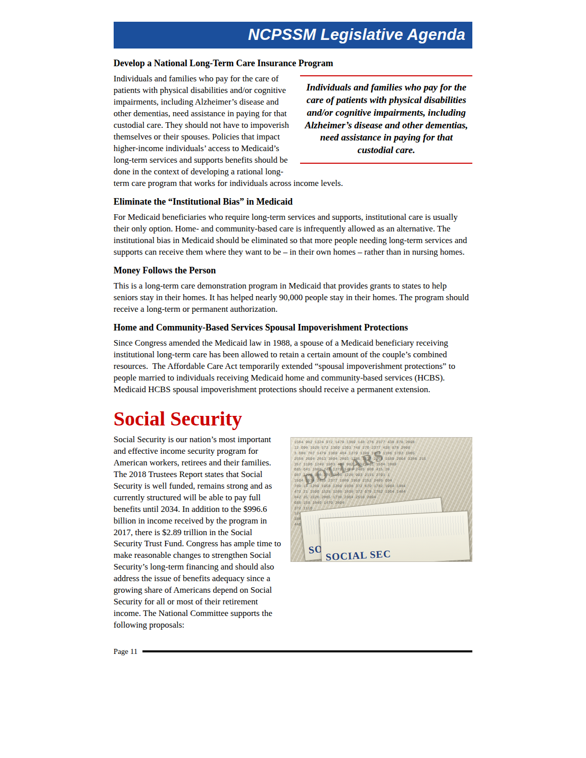NCPSSM Legislative Agenda
Develop a National Long-Term Care Insurance Program
Individuals and families who pay for the care of patients with physical disabilities and/or cognitive impairments, including Alzheimer’s disease and other dementias, need assistance in paying for that custodial care.
Individuals and families who pay for the care of patients with physical disabilities and/or cognitive impairments, including Alzheimer’s disease and other dementias, need assistance in paying for that custodial care. They should not have to impoverish themselves or their spouses. Policies that impact higher-income individuals’ access to Medicaid’s long-term services and supports benefits should be done in the context of developing a rational long-term care program that works for individuals across income levels.
Eliminate the “Institutional Bias” in Medicaid
For Medicaid beneficiaries who require long-term services and supports, institutional care is usually their only option. Home- and community-based care is infrequently allowed as an alternative. The institutional bias in Medicaid should be eliminated so that more people needing long-term services and supports can receive them where they want to be – in their own homes – rather than in nursing homes.
Money Follows the Person
This is a long-term care demonstration program in Medicaid that provides grants to states to help seniors stay in their homes. It has helped nearly 90,000 people stay in their homes. The program should receive a long-term or permanent authorization.
Home and Community-Based Services Spousal Impoverishment Protections
Since Congress amended the Medicaid law in 1988, a spouse of a Medicaid beneficiary receiving institutional long-term care has been allowed to retain a certain amount of the couple’s combined resources. The Affordable Care Act temporarily extended “spousal impoverishment protections” to people married to individuals receiving Medicaid home and community-based services (HCBS). Medicaid HCBS spousal impoverishment protections should receive a permanent extension.
Social Security
Social Security is our nation’s most important and effective income security program for American workers, retirees and their families. The 2018 Trustees Report states that Social Security is well funded, remains strong and as currently structured will be able to pay full benefits until 2034. In addition to the $996.6 billion in income received by the program in 2017, there is $2.89 trillion in the Social Security Trust Fund. Congress has ample time to make reasonable changes to strengthen Social Security’s long-term financing and should also address the issue of benefits adequacy since a growing share of Americans depend on Social Security for all or most of their retirement income. The National Committee supports the following proposals:
1564 902 1324 972 1479 1369 148 276 2377 438 878 2098 12 690 1928 572 1369 1363 748 276 2377 438 878 2098 3 680 707 1479 1369 464 1279 1399 1089 1106 1782 1965 2550 2694 2013 3094 2093 1785 1533 2954 1589 2664 3308 215 357 1196 1249 1963 464 982 2152 961 1564 1089 685 641 1080 748 1279 1440 2405 908 415 20 987 1229 100 276 1596 1220 993 2115 2791 1 1564 1534 2485 2377 1009 1959 2152 2405 694 709 14 1209 1958 1209 1030 372 679 1782 1964 1404 472 21 1596 1528 1208 1030 372 679 1782 1964 1404 842 25 2326 2065 1730 2364 2510 2094 688 158 1046 1479 2094 372 1116 124 2114 380 2330 446 645
SOCIAL SECURITY
SOCIAL SEC
Page 11